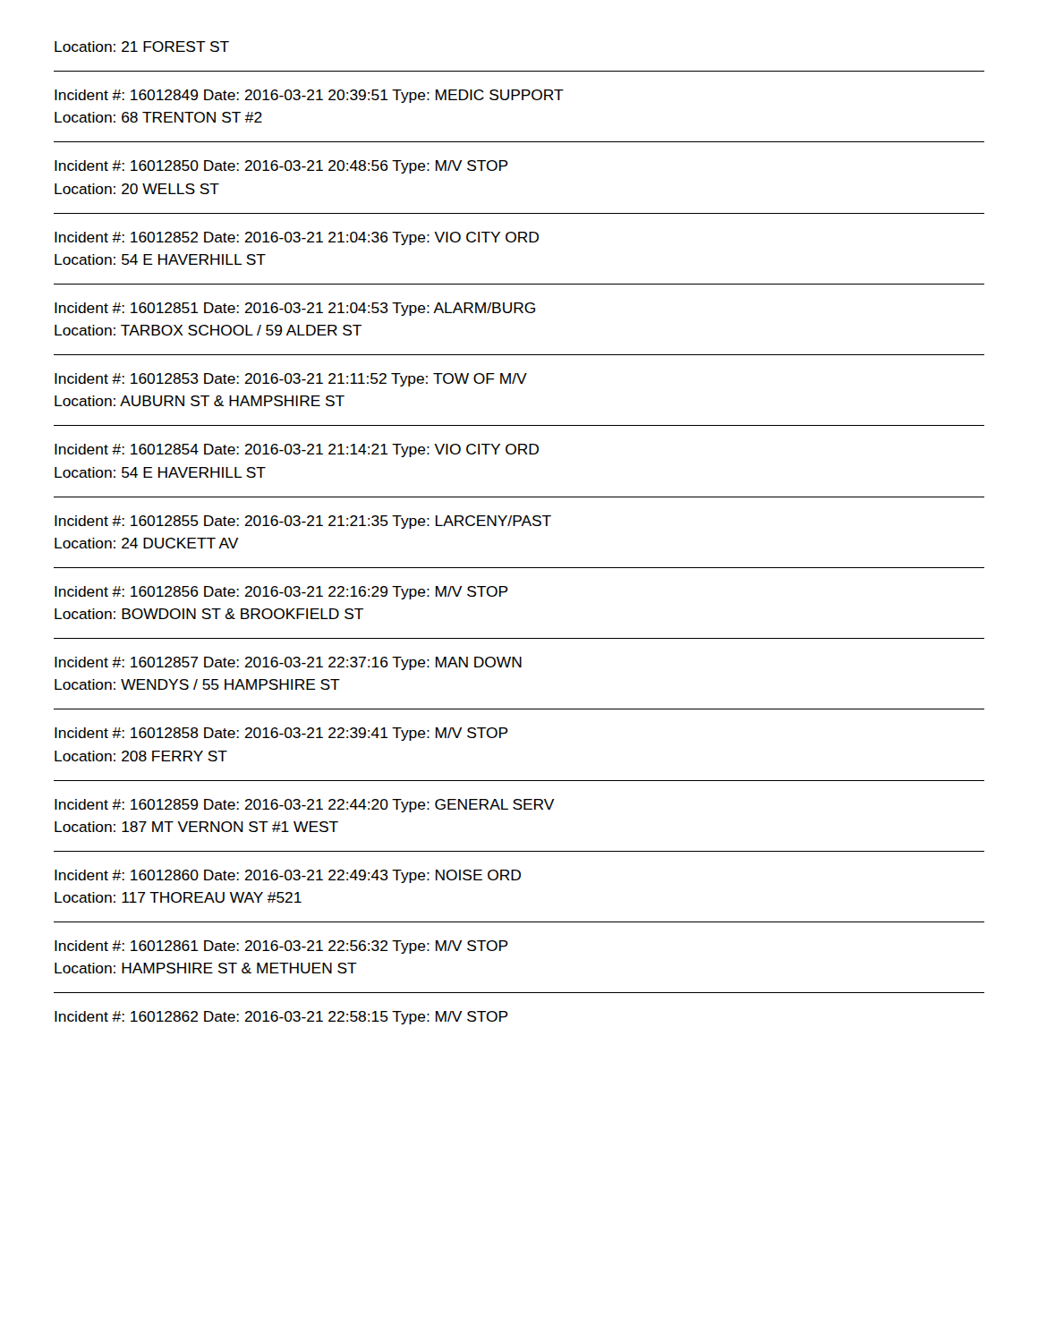Location: 21 FOREST ST
Incident #: 16012849 Date: 2016-03-21 20:39:51 Type: MEDIC SUPPORT
Location: 68 TRENTON ST #2
Incident #: 16012850 Date: 2016-03-21 20:48:56 Type: M/V STOP
Location: 20 WELLS ST
Incident #: 16012852 Date: 2016-03-21 21:04:36 Type: VIO CITY ORD
Location: 54 E HAVERHILL ST
Incident #: 16012851 Date: 2016-03-21 21:04:53 Type: ALARM/BURG
Location: TARBOX SCHOOL / 59 ALDER ST
Incident #: 16012853 Date: 2016-03-21 21:11:52 Type: TOW OF M/V
Location: AUBURN ST & HAMPSHIRE ST
Incident #: 16012854 Date: 2016-03-21 21:14:21 Type: VIO CITY ORD
Location: 54 E HAVERHILL ST
Incident #: 16012855 Date: 2016-03-21 21:21:35 Type: LARCENY/PAST
Location: 24 DUCKETT AV
Incident #: 16012856 Date: 2016-03-21 22:16:29 Type: M/V STOP
Location: BOWDOIN ST & BROOKFIELD ST
Incident #: 16012857 Date: 2016-03-21 22:37:16 Type: MAN DOWN
Location: WENDYS / 55 HAMPSHIRE ST
Incident #: 16012858 Date: 2016-03-21 22:39:41 Type: M/V STOP
Location: 208 FERRY ST
Incident #: 16012859 Date: 2016-03-21 22:44:20 Type: GENERAL SERV
Location: 187 MT VERNON ST #1 WEST
Incident #: 16012860 Date: 2016-03-21 22:49:43 Type: NOISE ORD
Location: 117 THOREAU WAY #521
Incident #: 16012861 Date: 2016-03-21 22:56:32 Type: M/V STOP
Location: HAMPSHIRE ST & METHUEN ST
Incident #: 16012862 Date: 2016-03-21 22:58:15 Type: M/V STOP